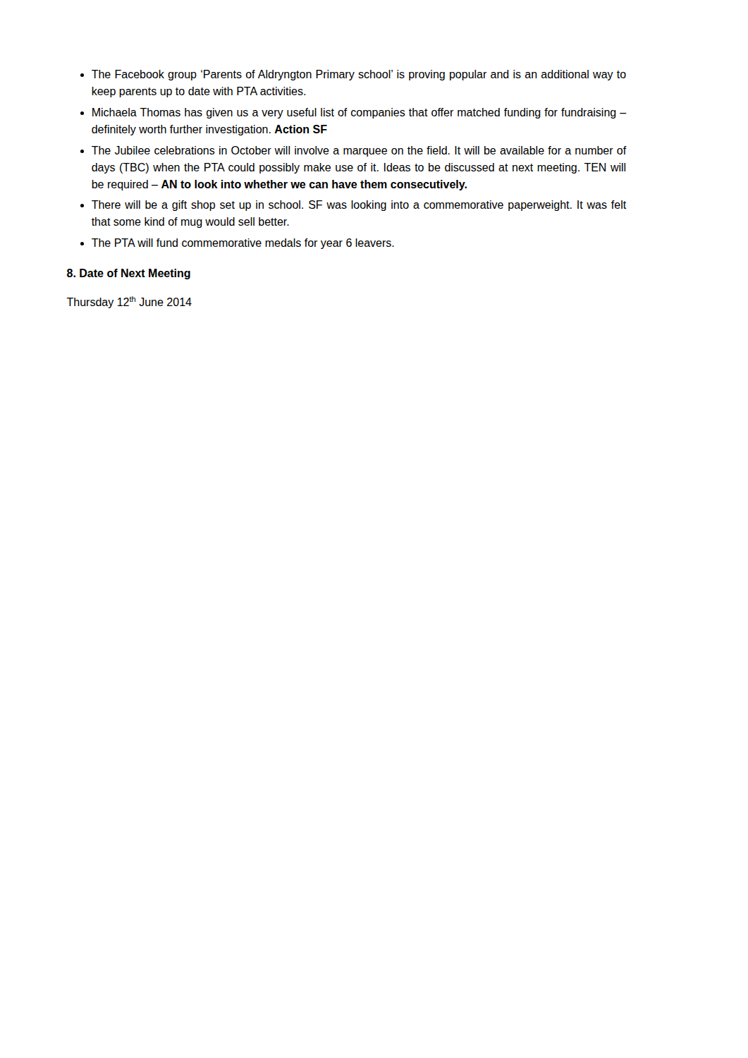The Facebook group ‘Parents of Aldryngton Primary school’ is proving popular and is an additional way to keep parents up to date with PTA activities.
Michaela Thomas has given us a very useful list of companies that offer matched funding for fundraising – definitely worth further investigation. Action SF
The Jubilee celebrations in October will involve a marquee on the field. It will be available for a number of days (TBC) when the PTA could possibly make use of it. Ideas to be discussed at next meeting. TEN will be required – AN to look into whether we can have them consecutively.
There will be a gift shop set up in school. SF was looking into a commemorative paperweight. It was felt that some kind of mug would sell better.
The PTA will fund commemorative medals for year 6 leavers.
8. Date of Next Meeting
Thursday 12th June 2014